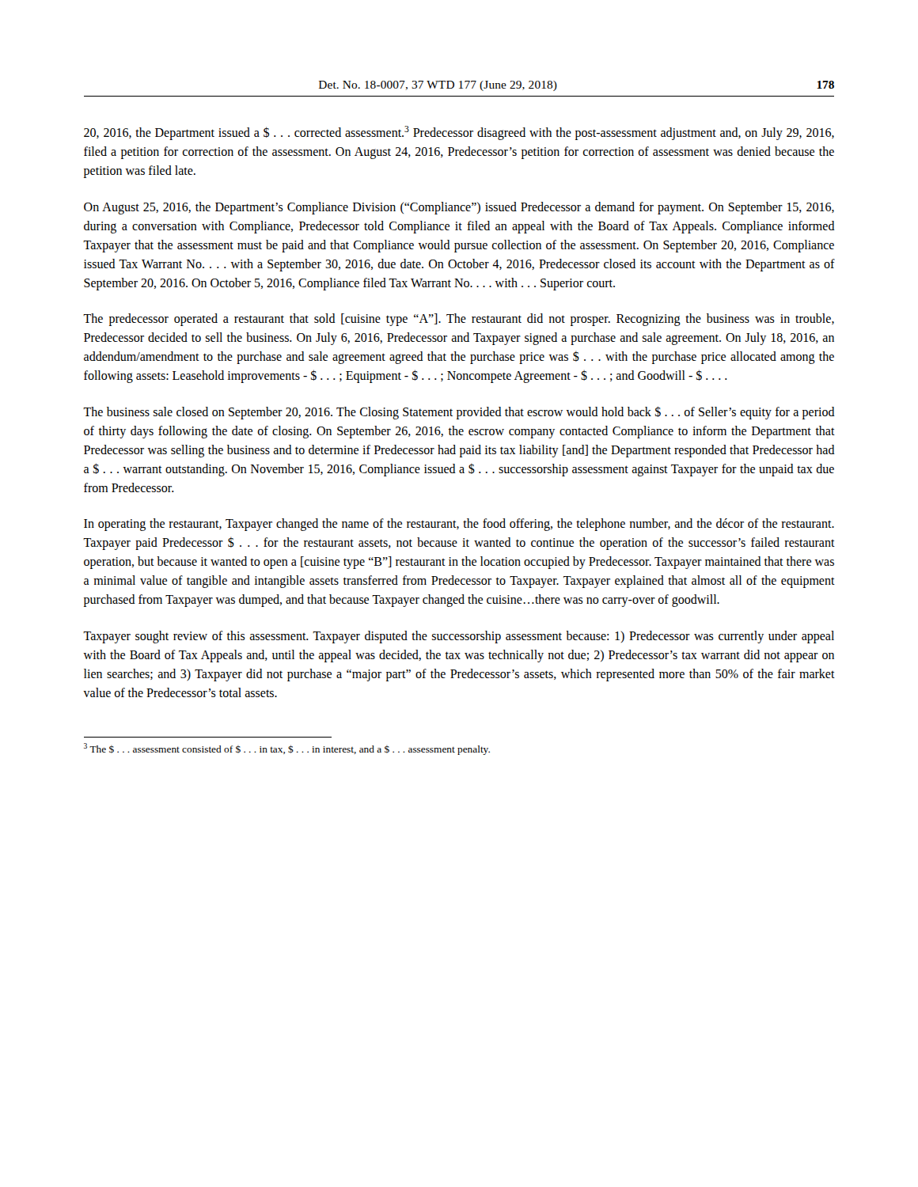Det. No. 18-0007, 37 WTD 177 (June 29, 2018) 178
20, 2016, the Department issued a $ . . . corrected assessment.3 Predecessor disagreed with the post-assessment adjustment and, on July 29, 2016, filed a petition for correction of the assessment. On August 24, 2016, Predecessor’s petition for correction of assessment was denied because the petition was filed late.
On August 25, 2016, the Department’s Compliance Division (“Compliance”) issued Predecessor a demand for payment. On September 15, 2016, during a conversation with Compliance, Predecessor told Compliance it filed an appeal with the Board of Tax Appeals. Compliance informed Taxpayer that the assessment must be paid and that Compliance would pursue collection of the assessment. On September 20, 2016, Compliance issued Tax Warrant No. . . . with a September 30, 2016, due date. On October 4, 2016, Predecessor closed its account with the Department as of September 20, 2016. On October 5, 2016, Compliance filed Tax Warrant No. . . . with . . . Superior court.
The predecessor operated a restaurant that sold [cuisine type “A”]. The restaurant did not prosper. Recognizing the business was in trouble, Predecessor decided to sell the business. On July 6, 2016, Predecessor and Taxpayer signed a purchase and sale agreement. On July 18, 2016, an addendum/amendment to the purchase and sale agreement agreed that the purchase price was $ . . . with the purchase price allocated among the following assets: Leasehold improvements - $ . . . ; Equipment - $ . . . ; Noncompete Agreement - $ . . . ; and Goodwill - $ . . . .
The business sale closed on September 20, 2016. The Closing Statement provided that escrow would hold back $ . . . of Seller’s equity for a period of thirty days following the date of closing. On September 26, 2016, the escrow company contacted Compliance to inform the Department that Predecessor was selling the business and to determine if Predecessor had paid its tax liability [and] the Department responded that Predecessor had a $ . . . warrant outstanding. On November 15, 2016, Compliance issued a $ . . . successorship assessment against Taxpayer for the unpaid tax due from Predecessor.
In operating the restaurant, Taxpayer changed the name of the restaurant, the food offering, the telephone number, and the décor of the restaurant. Taxpayer paid Predecessor $ . . . for the restaurant assets, not because it wanted to continue the operation of the successor’s failed restaurant operation, but because it wanted to open a [cuisine type “B”] restaurant in the location occupied by Predecessor. Taxpayer maintained that there was a minimal value of tangible and intangible assets transferred from Predecessor to Taxpayer. Taxpayer explained that almost all of the equipment purchased from Taxpayer was dumped, and that because Taxpayer changed the cuisine…there was no carry-over of goodwill.
Taxpayer sought review of this assessment. Taxpayer disputed the successorship assessment because: 1) Predecessor was currently under appeal with the Board of Tax Appeals and, until the appeal was decided, the tax was technically not due; 2) Predecessor’s tax warrant did not appear on lien searches; and 3) Taxpayer did not purchase a “major part” of the Predecessor’s assets, which represented more than 50% of the fair market value of the Predecessor’s total assets.
3 The $ . . . assessment consisted of $ . . . in tax, $ . . . in interest, and a $ . . . assessment penalty.